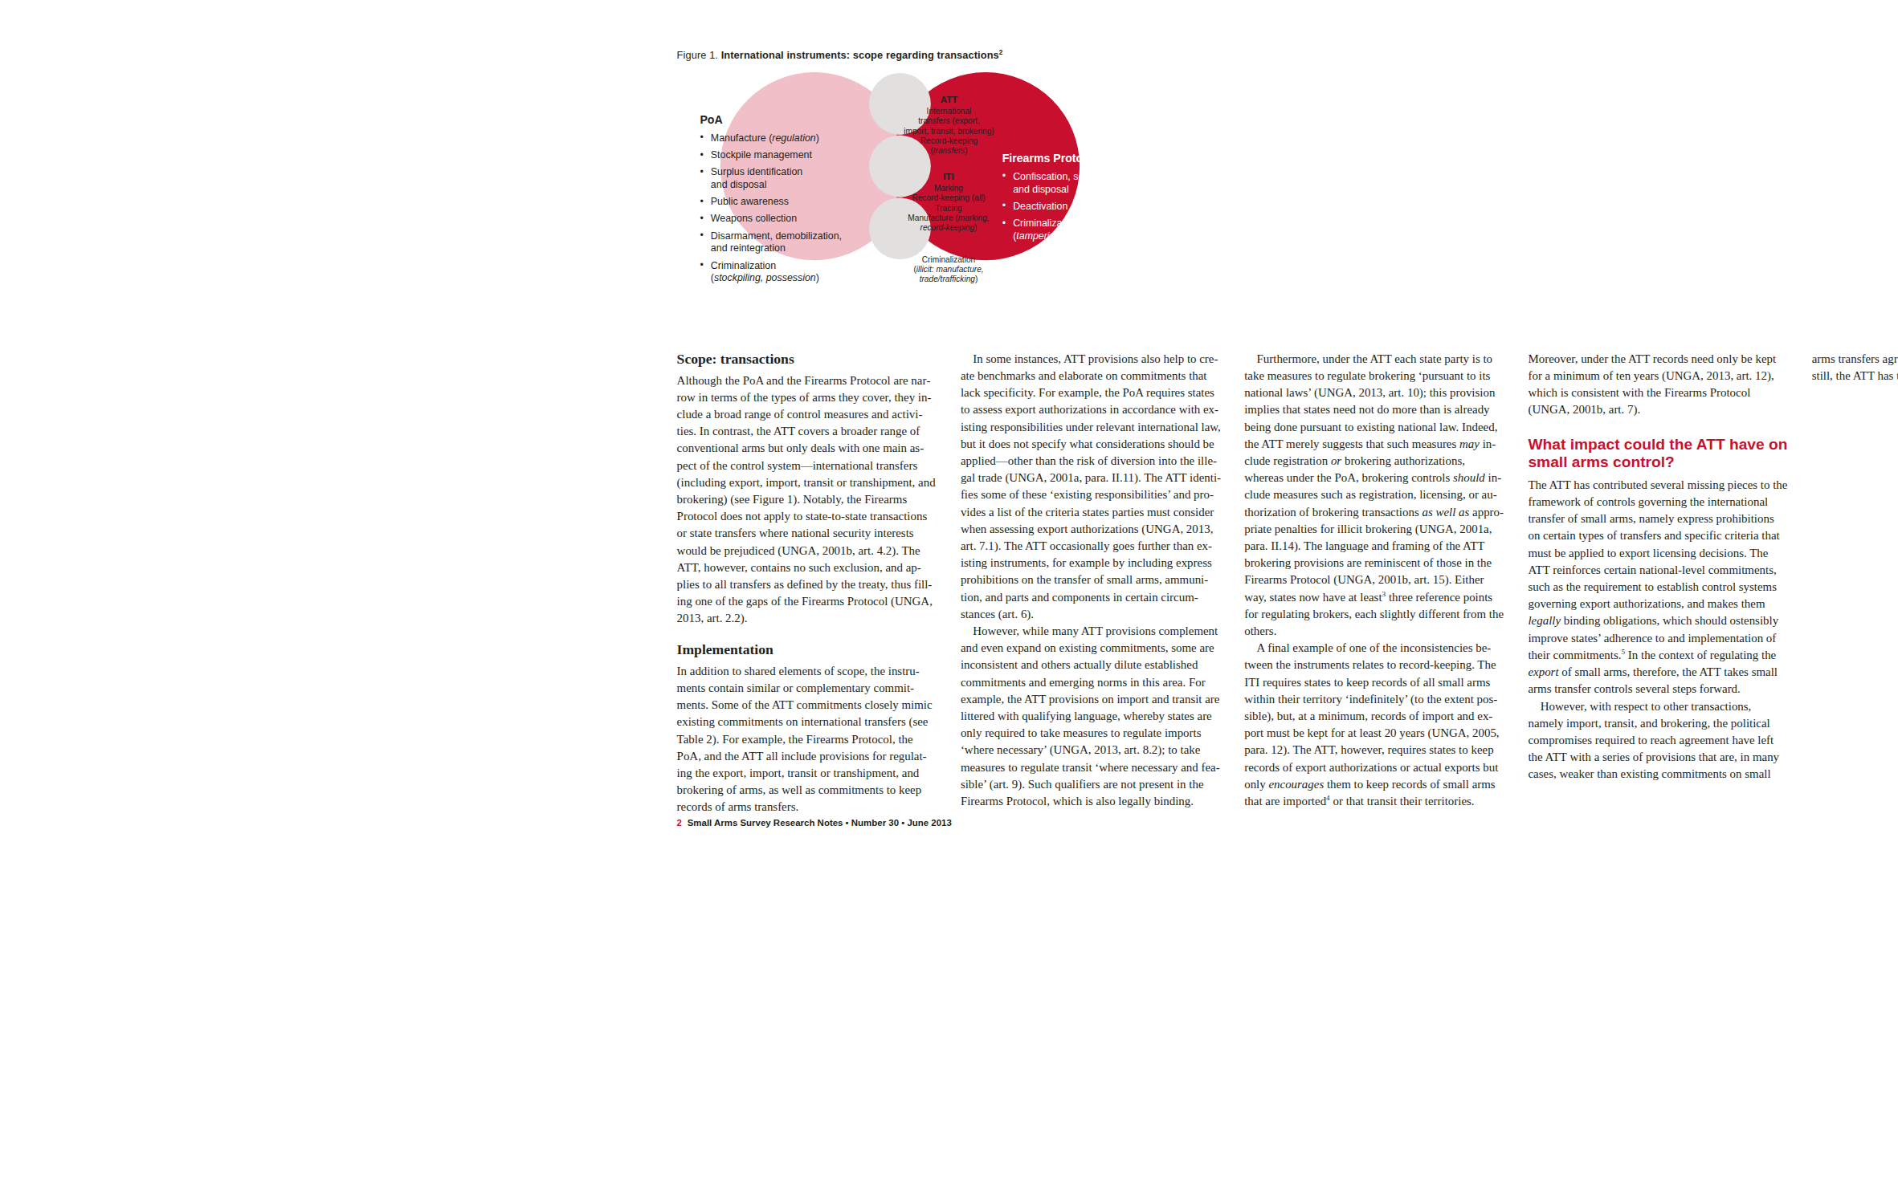Figure 1. International instruments: scope regarding transactions2
PoA
Manufacture (regulation)
Stockpile management
Surplus identification
and disposal
Public awareness
Weapons collection
Disarmament, demobilization,
and reintegration
Criminalization
(stockpiling, possession)
Firearms Protocol
Confiscation, seizure,
and disposal
Deactivation
Criminalization
(tampering with markings)
ATT International
transfers (export,
import, transit, brokering)
Record-keeping
(transfers)
ITI Marking
Record-keeping (all)
Tracing
Manufacture (marking,
record-keeping)
Criminalization
(illicit: manufacture,
trade/trafficking)
Scope: transactions
Although the PoA and the Firearms Protocol are narrow in terms of the types of arms they cover, they include a broad range of control measures and activities. In contrast, the ATT covers a broader range of conventional arms but only deals with one main aspect of the control system—international transfers (including export, import, transit or transhipment, and brokering) (see Figure 1). Notably, the Firearms Protocol does not apply to state-to-state transactions or state transfers where national security interests would be prejudiced (UNGA, 2001b, art. 4.2). The ATT, however, contains no such exclusion, and applies to all transfers as defined by the treaty, thus filling one of the gaps of the Firearms Protocol (UNGA, 2013, art. 2.2).
Implementation
In addition to shared elements of scope, the instruments contain similar or complementary commitments. Some of the ATT commitments closely mimic existing commitments on international transfers (see Table 2). For example, the Firearms Protocol, the PoA, and the ATT all include provisions for regulating the export, import, transit or transhipment, and brokering of arms, as well as commitments to keep records of arms transfers.
In some instances, ATT provisions also help to create benchmarks and elaborate on commitments that lack specificity. For example, the PoA requires states to assess export authorizations in accordance with existing responsibilities under relevant international law, but it does not specify what considerations should be applied—other than the risk of diversion into the illegal trade (UNGA, 2001a, para. II.11). The ATT identifies some of these ‘existing responsibilities’ and provides a list of the criteria states parties must consider when assessing export authorizations (UNGA, 2013, art. 7.1). The ATT occasionally goes further than existing instruments, for example by including express prohibitions on the transfer of small arms, ammunition, and parts and components in certain circumstances (art. 6).
However, while many ATT provisions complement and even expand on existing commitments, some are inconsistent and others actually dilute established commitments and emerging norms in this area. For example, the ATT provisions on import and transit are littered with qualifying language, whereby states are only required to take measures to regulate imports ‘where necessary’ (UNGA, 2013, art. 8.2); to take measures to regulate transit ‘where necessary and feasible’ (art. 9). Such qualifiers are not present in the Firearms Protocol, which is also legally binding.
Furthermore, under the ATT each state party is to take measures to regulate brokering ‘pursuant to its national laws’ (UNGA, 2013, art. 10); this provision implies that states need not do more than is already being done pursuant to existing national law. Indeed, the ATT merely suggests that such measures may include registration or brokering authorizations, whereas under the PoA, brokering controls should include measures such as registration, licensing, or authorization of brokering transactions as well as appropriate penalties for illicit brokering (UNGA, 2001a, para. II.14). The language and framing of the ATT brokering provisions are reminiscent of those in the Firearms Protocol (UNGA, 2001b, art. 15). Either way, states now have at least3 three reference points for regulating brokers, each slightly different from the others.
A final example of one of the inconsistencies between the instruments relates to record-keeping. The ITI requires states to keep records of all small arms within their territory ‘indefinitely’ (to the extent possible), but, at a minimum, records of import and export must be kept for at least 20 years (UNGA, 2005, para. 12). The ATT, however, requires states to keep records of export authorizations or actual exports but only encourages them to keep records of small arms that are imported4 or that transit their territories. Moreover, under the ATT records need only be kept for a minimum of ten years (UNGA, 2013, art. 12), which is consistent with the Firearms Protocol (UNGA, 2001b, art. 7).
What impact could the ATT have on small arms control?
The ATT has contributed several missing pieces to the framework of controls governing the international transfer of small arms, namely express prohibitions on certain types of transfers and specific criteria that must be applied to export licensing decisions. The ATT reinforces certain national-level commitments, such as the requirement to establish control systems governing export authorizations, and makes them legally binding obligations, which should ostensibly improve states’ adherence to and implementation of their commitments.5 In the context of regulating the export of small arms, therefore, the ATT takes small arms transfer controls several steps forward.
However, with respect to other transactions, namely import, transit, and brokering, the political compromises required to reach agreement have left the ATT with a series of provisions that are, in many cases, weaker than existing commitments on small arms transfers agreed more than a decade ago. Worse still, the ATT has taken
2 Small Arms Survey Research Notes • Number 30 • June 2013